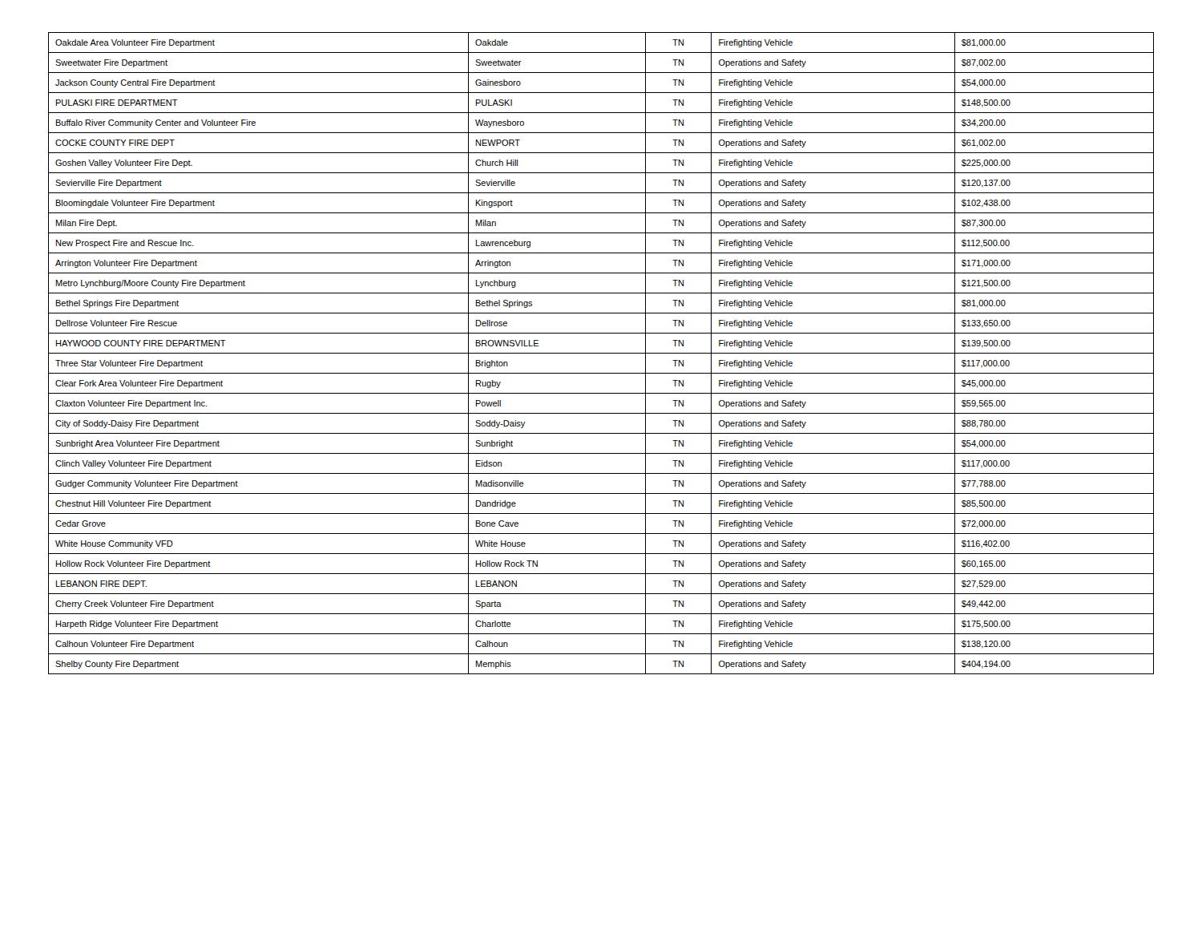| Oakdale Area Volunteer Fire Department | Oakdale | TN | Firefighting Vehicle | $81,000.00 |
| Sweetwater Fire Department | Sweetwater | TN | Operations and Safety | $87,002.00 |
| Jackson County Central Fire Department | Gainesboro | TN | Firefighting Vehicle | $54,000.00 |
| PULASKI FIRE DEPARTMENT | PULASKI | TN | Firefighting Vehicle | $148,500.00 |
| Buffalo River Community Center and Volunteer Fire | Waynesboro | TN | Firefighting Vehicle | $34,200.00 |
| COCKE COUNTY FIRE DEPT | NEWPORT | TN | Operations and Safety | $61,002.00 |
| Goshen Valley Volunteer Fire Dept. | Church Hill | TN | Firefighting Vehicle | $225,000.00 |
| Sevierville Fire Department | Sevierville | TN | Operations and Safety | $120,137.00 |
| Bloomingdale Volunteer Fire Department | Kingsport | TN | Operations and Safety | $102,438.00 |
| Milan Fire Dept. | Milan | TN | Operations and Safety | $87,300.00 |
| New Prospect Fire and Rescue Inc. | Lawrenceburg | TN | Firefighting Vehicle | $112,500.00 |
| Arrington Volunteer Fire Department | Arrington | TN | Firefighting Vehicle | $171,000.00 |
| Metro Lynchburg/Moore County Fire Department | Lynchburg | TN | Firefighting Vehicle | $121,500.00 |
| Bethel Springs Fire Department | Bethel Springs | TN | Firefighting Vehicle | $81,000.00 |
| Dellrose Volunteer Fire Rescue | Dellrose | TN | Firefighting Vehicle | $133,650.00 |
| HAYWOOD COUNTY FIRE DEPARTMENT | BROWNSVILLE | TN | Firefighting Vehicle | $139,500.00 |
| Three Star Volunteer Fire Department | Brighton | TN | Firefighting Vehicle | $117,000.00 |
| Clear Fork Area Volunteer Fire Department | Rugby | TN | Firefighting Vehicle | $45,000.00 |
| Claxton Volunteer Fire Department Inc. | Powell | TN | Operations and Safety | $59,565.00 |
| City of Soddy-Daisy Fire Department | Soddy-Daisy | TN | Operations and Safety | $88,780.00 |
| Sunbright Area Volunteer Fire Department | Sunbright | TN | Firefighting Vehicle | $54,000.00 |
| Clinch Valley Volunteer Fire Department | Eidson | TN | Firefighting Vehicle | $117,000.00 |
| Gudger Community Volunteer Fire Department | Madisonville | TN | Operations and Safety | $77,788.00 |
| Chestnut Hill Volunteer Fire Department | Dandridge | TN | Firefighting Vehicle | $85,500.00 |
| Cedar Grove | Bone Cave | TN | Firefighting Vehicle | $72,000.00 |
| White House Community VFD | White House | TN | Operations and Safety | $116,402.00 |
| Hollow Rock Volunteer Fire Department | Hollow Rock TN | TN | Operations and Safety | $60,165.00 |
| LEBANON FIRE DEPT. | LEBANON | TN | Operations and Safety | $27,529.00 |
| Cherry Creek Volunteer Fire Department | Sparta | TN | Operations and Safety | $49,442.00 |
| Harpeth Ridge Volunteer Fire Department | Charlotte | TN | Firefighting Vehicle | $175,500.00 |
| Calhoun Volunteer Fire Department | Calhoun | TN | Firefighting Vehicle | $138,120.00 |
| Shelby County Fire Department | Memphis | TN | Operations and Safety | $404,194.00 |